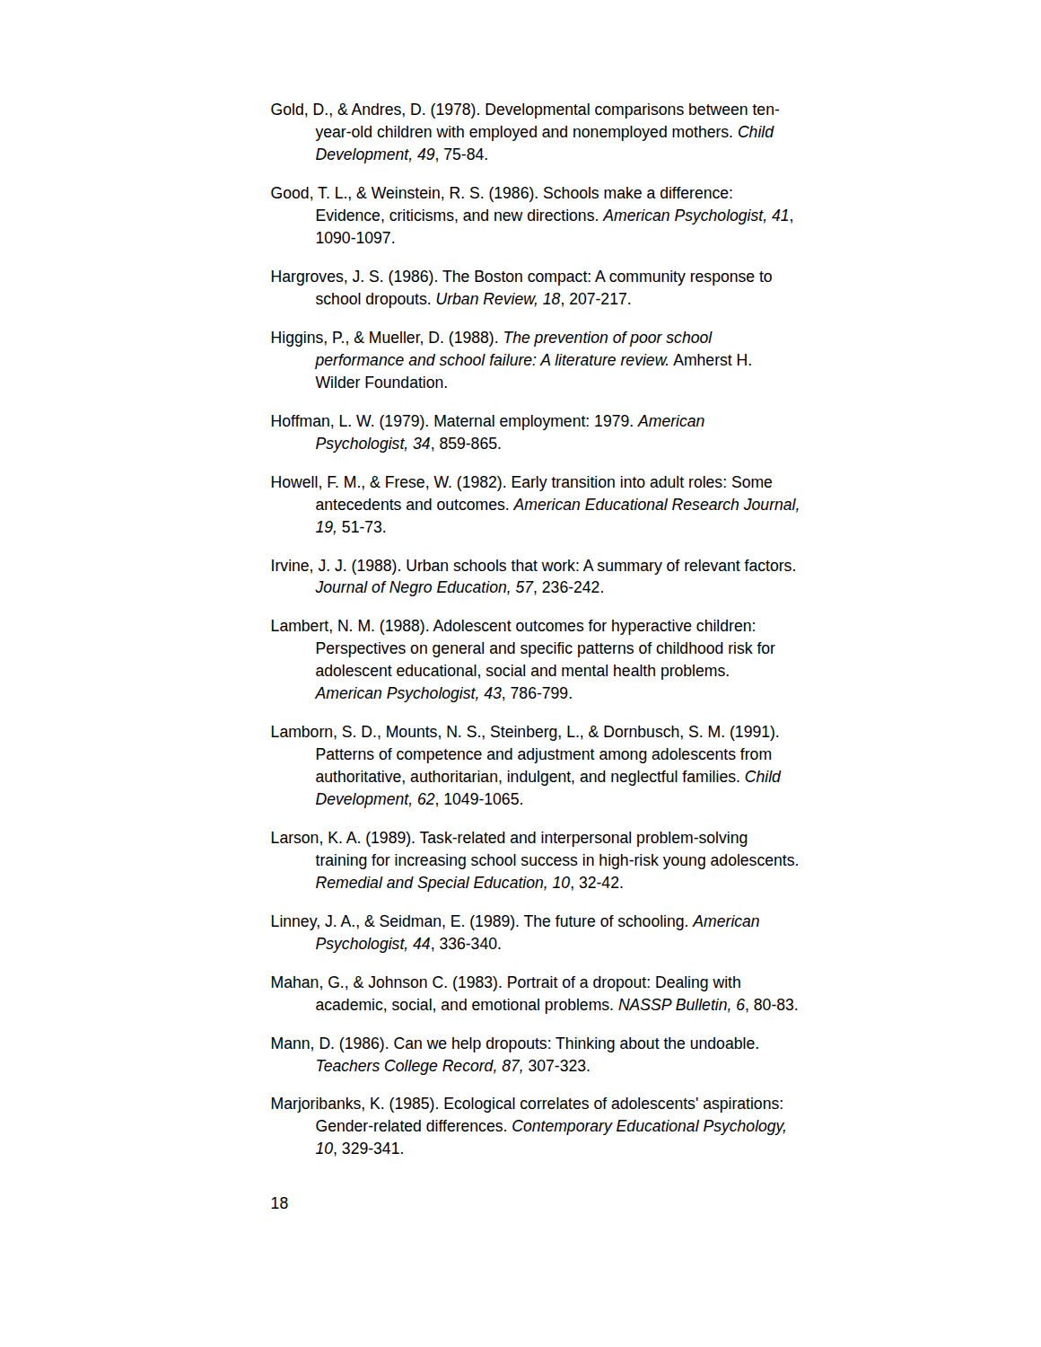Gold, D., & Andres, D. (1978). Developmental comparisons between ten-year-old children with employed and nonemployed mothers. Child Development, 49, 75-84.
Good, T. L., & Weinstein, R. S. (1986). Schools make a difference: Evidence, criticisms, and new directions. American Psychologist, 41, 1090-1097.
Hargroves, J. S. (1986). The Boston compact: A community response to school dropouts. Urban Review, 18, 207-217.
Higgins, P., & Mueller, D. (1988). The prevention of poor school performance and school failure: A literature review. Amherst H. Wilder Foundation.
Hoffman, L. W. (1979). Maternal employment: 1979. American Psychologist, 34, 859-865.
Howell, F. M., & Frese, W. (1982). Early transition into adult roles: Some antecedents and outcomes. American Educational Research Journal, 19, 51-73.
Irvine, J. J. (1988). Urban schools that work: A summary of relevant factors. Journal of Negro Education, 57, 236-242.
Lambert, N. M. (1988). Adolescent outcomes for hyperactive children: Perspectives on general and specific patterns of childhood risk for adolescent educational, social and mental health problems. American Psychologist, 43, 786-799.
Lamborn, S. D., Mounts, N. S., Steinberg, L., & Dornbusch, S. M. (1991). Patterns of competence and adjustment among adolescents from authoritative, authoritarian, indulgent, and neglectful families. Child Development, 62, 1049-1065.
Larson, K. A. (1989). Task-related and interpersonal problem-solving training for increasing school success in high-risk young adolescents. Remedial and Special Education, 10, 32-42.
Linney, J. A., & Seidman, E. (1989). The future of schooling. American Psychologist, 44, 336-340.
Mahan, G., & Johnson C. (1983). Portrait of a dropout: Dealing with academic, social, and emotional problems. NASSP Bulletin, 6, 80-83.
Mann, D. (1986). Can we help dropouts: Thinking about the undoable. Teachers College Record, 87, 307-323.
Marjoribanks, K. (1985). Ecological correlates of adolescents' aspirations: Gender-related differences. Contemporary Educational Psychology, 10, 329-341.
18